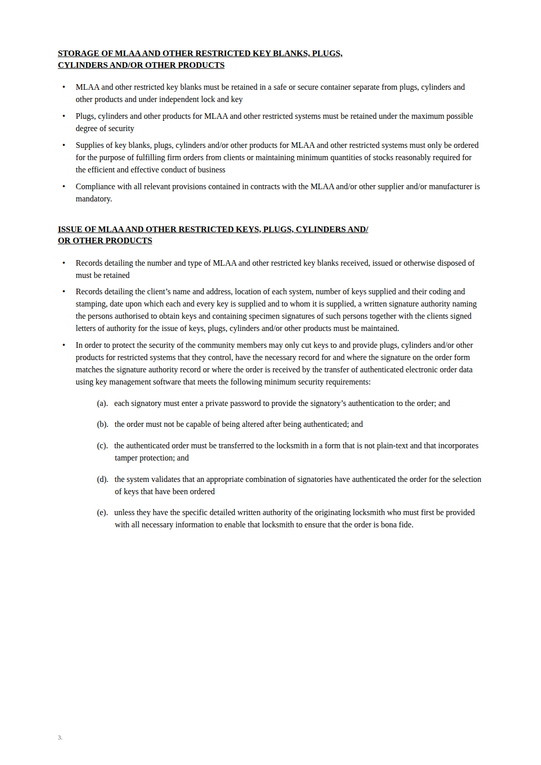Storage of MLAA and other restricted key blanks, plugs,
cylinders and/or other products
MLAA and other restricted key blanks must be retained in a safe or secure container separate from plugs, cylinders and other products and under independent lock and key
Plugs, cylinders and other products for MLAA and other restricted systems must be retained under the maximum possible degree of security
Supplies of key blanks, plugs, cylinders and/or other products for MLAA and other restricted systems must only be ordered for the purpose of fulfilling firm orders from clients or maintaining minimum quantities of stocks reasonably required for the efficient and effective conduct of business
Compliance with all relevant provisions contained in contracts with the MLAA and/or other supplier and/or manufacturer is mandatory.
Issue of MLAA and other restricted keys, plugs, cylinders and/
or other products
Records detailing the number and type of MLAA and other restricted key blanks received, issued or otherwise disposed of must be retained
Records detailing the client’s name and address, location of each system, number of keys supplied and their coding and stamping, date upon which each and every key is supplied and to whom it is supplied, a written signature authority naming the persons authorised to obtain keys and containing specimen signatures of such persons together with the clients signed letters of authority for the issue of keys, plugs, cylinders and/or other products must be maintained.
In order to protect the security of the community members may only cut keys to and provide plugs, cylinders and/or other products for restricted systems that they control, have the necessary record for and where the signature on the order form matches the signature authority record or where the order is received by the transfer of authenticated electronic order data using key management software that meets the following minimum security requirements:
(a). each signatory must enter a private password to provide the signatory’s authentication to the order; and
(b). the order must not be capable of being altered after being authenticated; and
(c). the authenticated order must be transferred to the locksmith in a form that is not plain-text and that incorporates tamper protection; and
(d). the system validates that an appropriate combination of signatories have authenticated the order for the selection of keys that have been ordered
(e). unless they have the specific detailed written authority of the originating locksmith who must first be provided with all necessary information to enable that locksmith to ensure that the order is bona fide.
3.